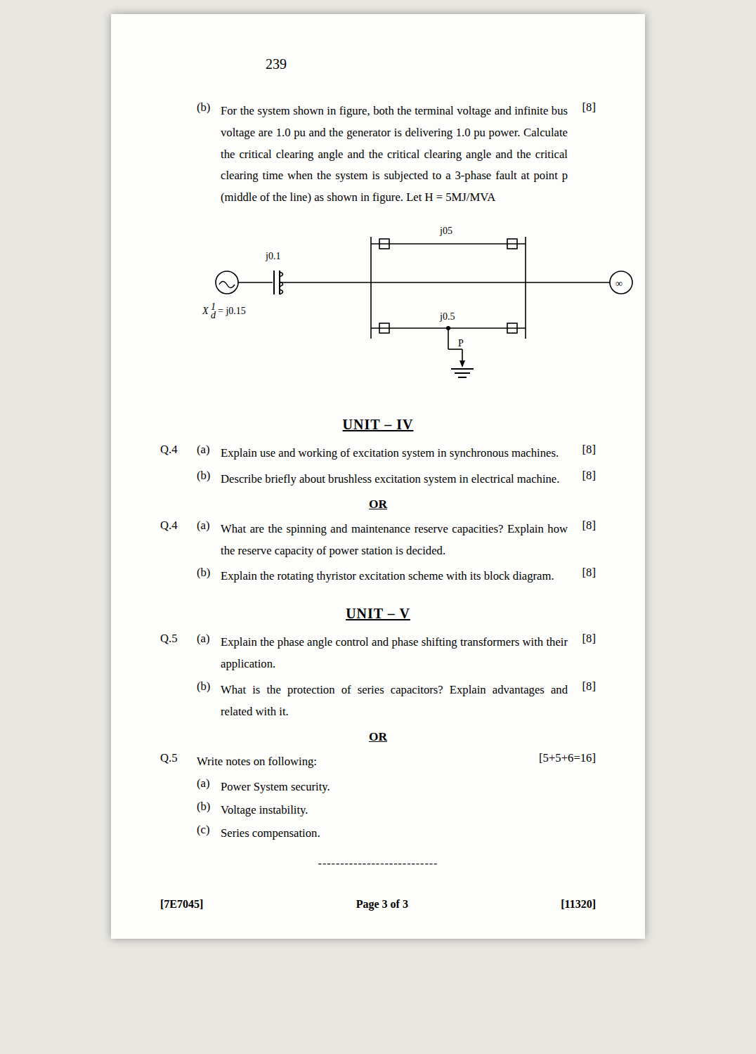239
(b)
For the system shown in figure, both the terminal voltage and infinite bus voltage are 1.0 pu and the generator is delivering 1.0 pu power. Calculate the critical clearing angle and the critical clearing angle and the critical clearing time when the system is subjected to a 3-phase fault at point p (middle of the line) as shown in figure. Let H = 5MJ/MVA
[8]
∞ j0.1 j05 j0.5 P X 1 d = j0.15
UNIT – IV
Q.4
(a)
Explain use and working of excitation system in synchronous machines.
[8]
(b)
Describe briefly about brushless excitation system in electrical machine.
[8]
OR
Q.4
(a)
What are the spinning and maintenance reserve capacities? Explain how the reserve capacity of power station is decided.
[8]
(b)
Explain the rotating thyristor excitation scheme with its block diagram.
[8]
UNIT – V
Q.5
(a)
Explain the phase angle control and phase shifting transformers with their application.
[8]
(b)
What is the protection of series capacitors? Explain advantages and related with it.
[8]
OR
Q.5
Write notes on following:
[5+5+6=16]
(a)
Power System security.
(b)
Voltage instability.
(c)
Series compensation.
---------------------------
[7E7045] Page 3 of 3 [11320]